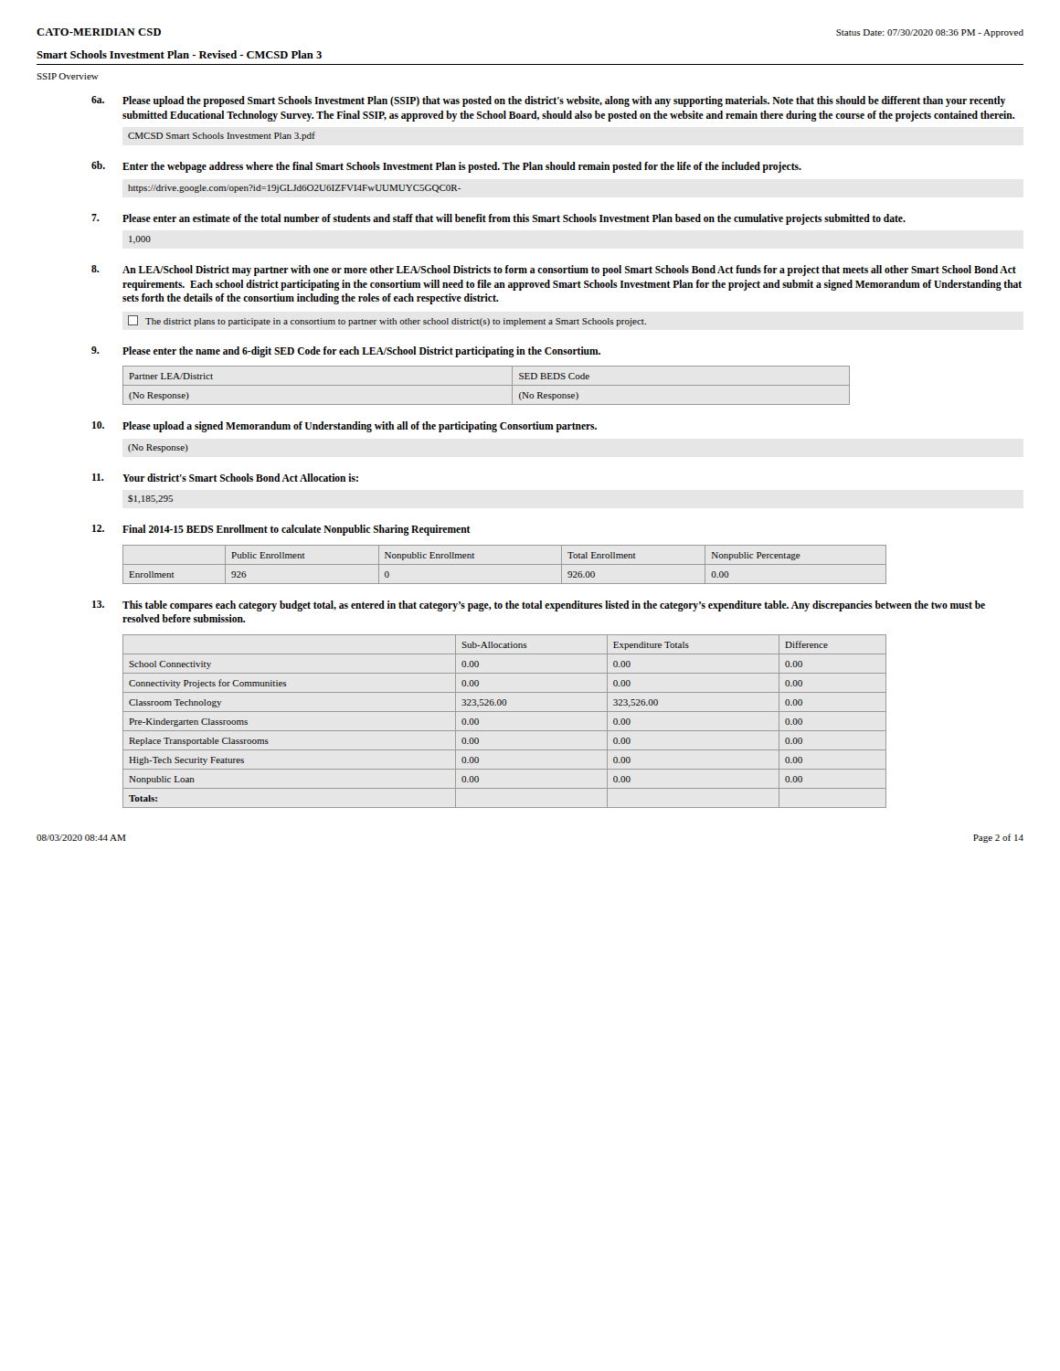CATO-MERIDIAN CSD
Status Date: 07/30/2020 08:36 PM - Approved
Smart Schools Investment Plan - Revised - CMCSD Plan 3
SSIP Overview
6a.
Please upload the proposed Smart Schools Investment Plan (SSIP) that was posted on the district's website, along with any supporting materials. Note that this should be different than your recently submitted Educational Technology Survey. The Final SSIP, as approved by the School Board, should also be posted on the website and remain there during the course of the projects contained therein.
CMCSD Smart Schools Investment Plan 3.pdf
6b.
Enter the webpage address where the final Smart Schools Investment Plan is posted. The Plan should remain posted for the life of the included projects.
https://drive.google.com/open?id=19jGLJd6O2U6IZFVI4FwUUMUYC5GQC0R-
7.
Please enter an estimate of the total number of students and staff that will benefit from this Smart Schools Investment Plan based on the cumulative projects submitted to date.
1,000
8.
An LEA/School District may partner with one or more other LEA/School Districts to form a consortium to pool Smart Schools Bond Act funds for a project that meets all other Smart School Bond Act requirements. Each school district participating in the consortium will need to file an approved Smart Schools Investment Plan for the project and submit a signed Memorandum of Understanding that sets forth the details of the consortium including the roles of each respective district.
The district plans to participate in a consortium to partner with other school district(s) to implement a Smart Schools project.
9.
Please enter the name and 6-digit SED Code for each LEA/School District participating in the Consortium.
| Partner LEA/District | SED BEDS Code |
| --- | --- |
| (No Response) | (No Response) |
10.
Please upload a signed Memorandum of Understanding with all of the participating Consortium partners.
(No Response)
11.
Your district's Smart Schools Bond Act Allocation is:
$1,185,295
12.
Final 2014-15 BEDS Enrollment to calculate Nonpublic Sharing Requirement
| | Public Enrollment | Nonpublic Enrollment | Total Enrollment | Nonpublic Percentage |
| --- | --- | --- | --- | --- |
| Enrollment | 926 | 0 | 926.00 | 0.00 |
13.
This table compares each category budget total, as entered in that category’s page, to the total expenditures listed in the category’s expenditure table. Any discrepancies between the two must be resolved before submission.
| | Sub-Allocations | Expenditure Totals | Difference |
| --- | --- | --- | --- |
| School Connectivity | 0.00 | 0.00 | 0.00 |
| Connectivity Projects for Communities | 0.00 | 0.00 | 0.00 |
| Classroom Technology | 323,526.00 | 323,526.00 | 0.00 |
| Pre-Kindergarten Classrooms | 0.00 | 0.00 | 0.00 |
| Replace Transportable Classrooms | 0.00 | 0.00 | 0.00 |
| High-Tech Security Features | 0.00 | 0.00 | 0.00 |
| Nonpublic Loan | 0.00 | 0.00 | 0.00 |
| Totals: | | | |
08/03/2020 08:44 AM
Page 2 of 14